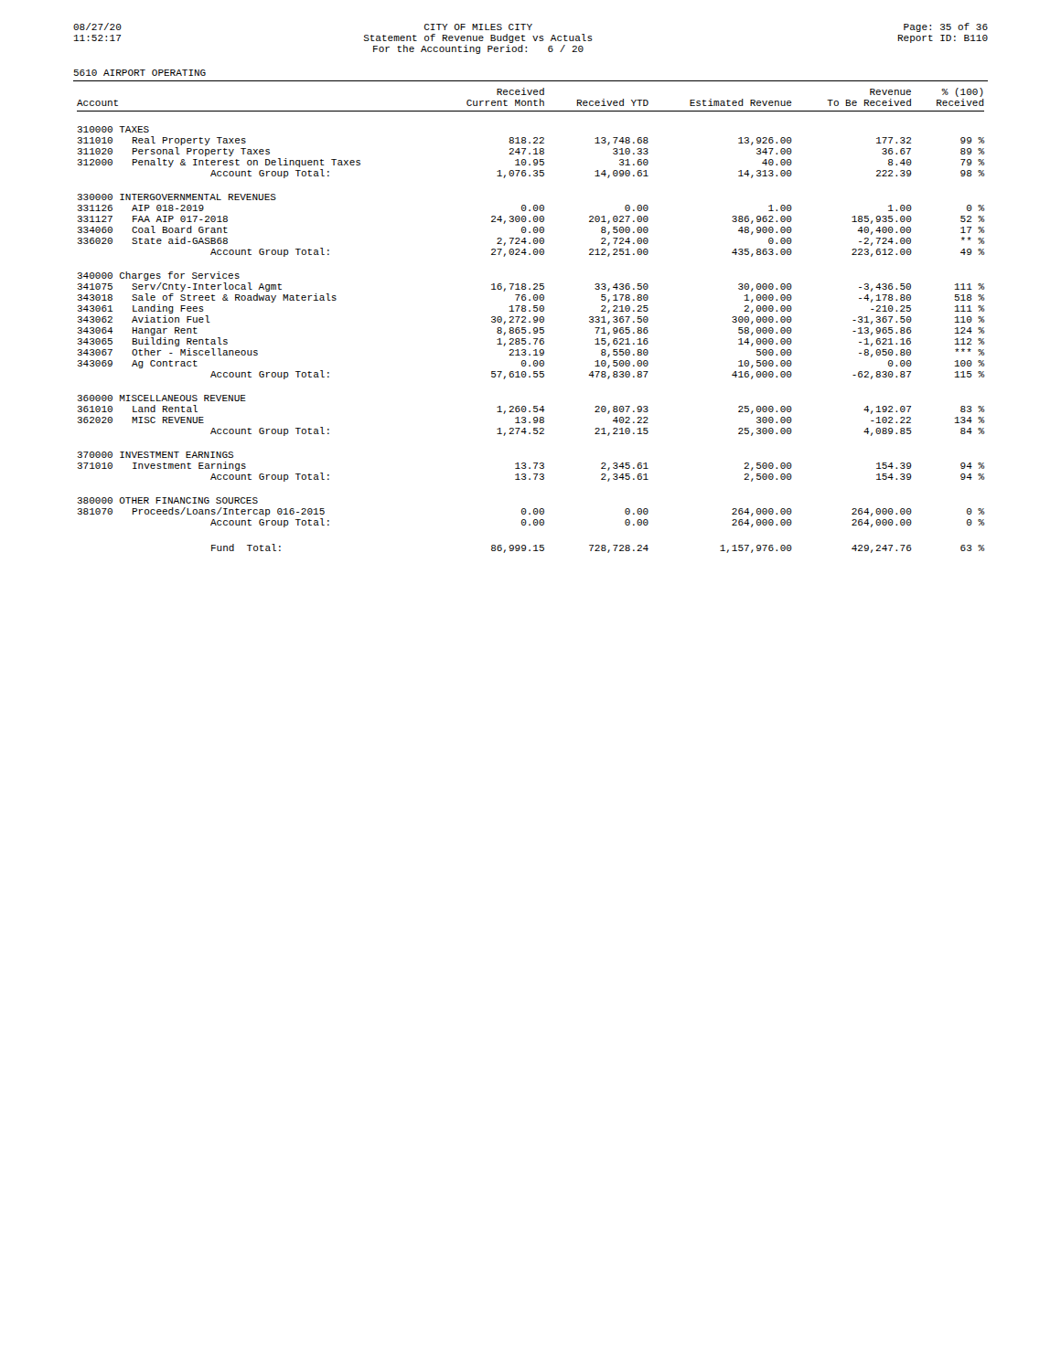| 08/27/20 | CITY OF MILES CITY | Page: 35 of 36 |
| 11:52:17 | Statement of Revenue Budget vs Actuals | Report ID: B110 |
| | For the Accounting Period: 6 / 20 | |
5610 AIRPORT OPERATING
| | Received | | | Revenue | % (100) |
| --- | --- | --- | --- | --- | --- |
| Account | Current Month | Received YTD | Estimated Revenue | To Be Received | Received |
| 310000 TAXES | | | | | |
| 311010 | Real Property Taxes | 818.22 | 13,748.68 | 13,926.00 | 177.32 | 99 % |
| 311020 | Personal Property Taxes | 247.18 | 310.33 | 347.00 | 36.67 | 89 % |
| 312000 | Penalty & Interest on Delinquent Taxes | 10.95 | 31.60 | 40.00 | 8.40 | 79 % |
| Account Group Total: | 1,076.35 | 14,090.61 | 14,313.00 | 222.39 | 98 % |
| 330000 INTERGOVERNMENTAL REVENUES | | | | | |
| 331126 | AIP 018-2019 | 0.00 | 0.00 | 1.00 | 1.00 | 0 % |
| 331127 | FAA AIP 017-2018 | 24,300.00 | 201,027.00 | 386,962.00 | 185,935.00 | 52 % |
| 334060 | Coal Board Grant | 0.00 | 8,500.00 | 48,900.00 | 40,400.00 | 17 % |
| 336020 | State aid-GASB68 | 2,724.00 | 2,724.00 | 0.00 | -2,724.00 | ** % |
| Account Group Total: | 27,024.00 | 212,251.00 | 435,863.00 | 223,612.00 | 49 % |
| 340000 Charges for Services | | | | | |
| 341075 | Serv/Cnty-Interlocal Agmt | 16,718.25 | 33,436.50 | 30,000.00 | -3,436.50 | 111 % |
| 343018 | Sale of Street & Roadway Materials | 76.00 | 5,178.80 | 1,000.00 | -4,178.80 | 518 % |
| 343061 | Landing Fees | 178.50 | 2,210.25 | 2,000.00 | -210.25 | 111 % |
| 343062 | Aviation Fuel | 30,272.90 | 331,367.50 | 300,000.00 | -31,367.50 | 110 % |
| 343064 | Hangar Rent | 8,865.95 | 71,965.86 | 58,000.00 | -13,965.86 | 124 % |
| 343065 | Building Rentals | 1,285.76 | 15,621.16 | 14,000.00 | -1,621.16 | 112 % |
| 343067 | Other - Miscellaneous | 213.19 | 8,550.80 | 500.00 | -8,050.80 | *** % |
| 343069 | Ag Contract | 0.00 | 10,500.00 | 10,500.00 | 0.00 | 100 % |
| Account Group Total: | 57,610.55 | 478,830.87 | 416,000.00 | -62,830.87 | 115 % |
| 360000 MISCELLANEOUS REVENUE | | | | | |
| 361010 | Land Rental | 1,260.54 | 20,807.93 | 25,000.00 | 4,192.07 | 83 % |
| 362020 | MISC REVENUE | 13.98 | 402.22 | 300.00 | -102.22 | 134 % |
| Account Group Total: | 1,274.52 | 21,210.15 | 25,300.00 | 4,089.85 | 84 % |
| 370000 INVESTMENT EARNINGS | | | | | |
| 371010 | Investment Earnings | 13.73 | 2,345.61 | 2,500.00 | 154.39 | 94 % |
| Account Group Total: | 13.73 | 2,345.61 | 2,500.00 | 154.39 | 94 % |
| 380000 OTHER FINANCING SOURCES | | | | | |
| 381070 | Proceeds/Loans/Intercap 016-2015 | 0.00 | 0.00 | 264,000.00 | 264,000.00 | 0 % |
| Account Group Total: | 0.00 | 0.00 | 264,000.00 | 264,000.00 | 0 % |
| Fund Total: | 86,999.15 | 728,728.24 | 1,157,976.00 | 429,247.76 | 63 % |